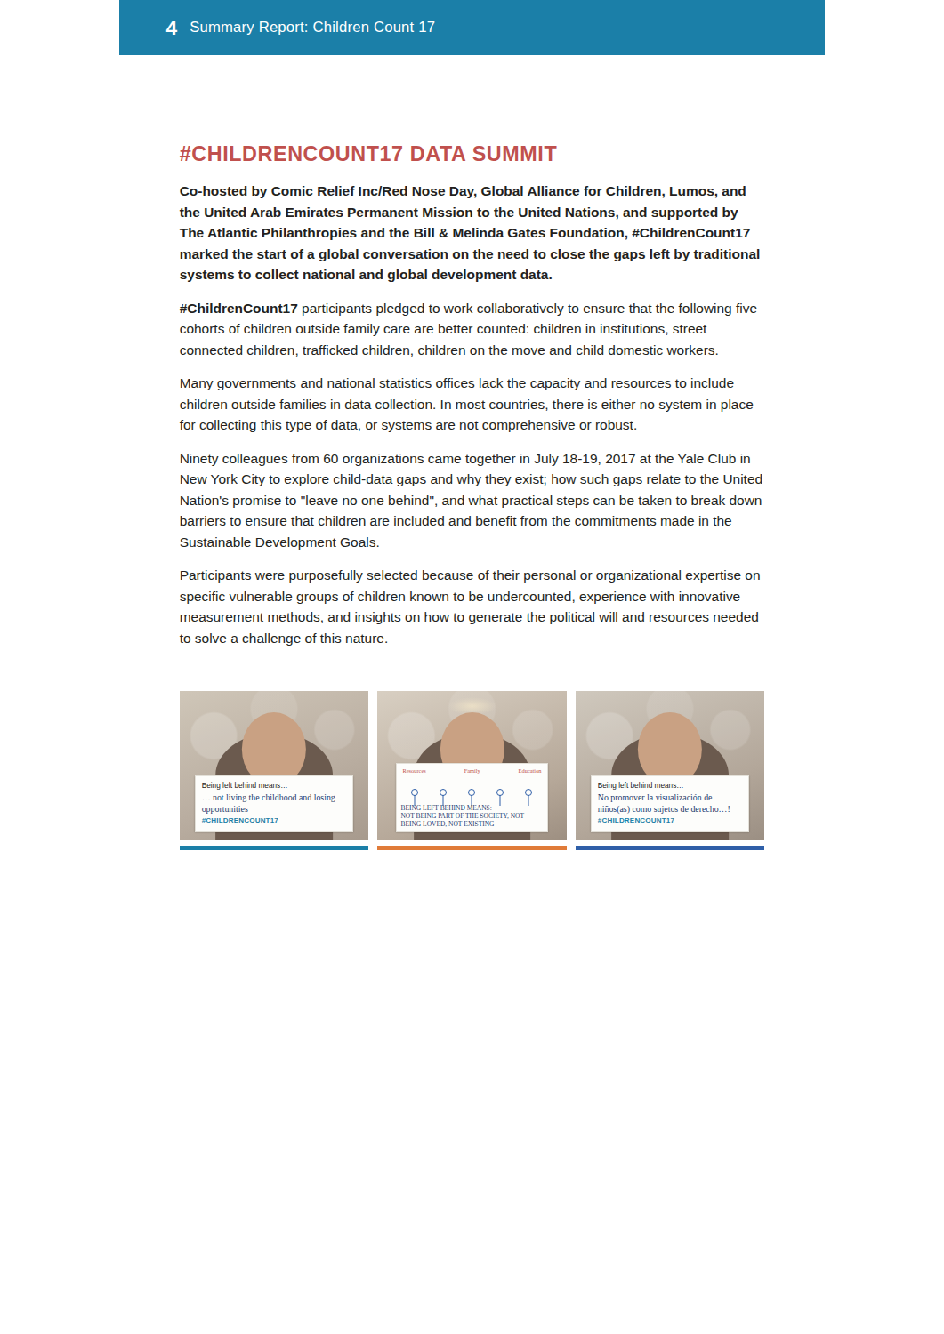4 Summary Report: Children Count 17
#ChildrenCount17 Data Summit
Co-hosted by Comic Relief Inc/Red Nose Day, Global Alliance for Children, Lumos, and the United Arab Emirates Permanent Mission to the United Nations, and supported by The Atlantic Philanthropies and the Bill & Melinda Gates Foundation, #ChildrenCount17 marked the start of a global conversation on the need to close the gaps left by traditional systems to collect national and global development data.
#ChildrenCount17 participants pledged to work collaboratively to ensure that the following five cohorts of children outside family care are better counted: children in institutions, street connected children, trafficked children, children on the move and child domestic workers.
Many governments and national statistics offices lack the capacity and resources to include children outside families in data collection. In most countries, there is either no system in place for collecting this type of data, or systems are not comprehensive or robust.
Ninety colleagues from 60 organizations came together in July 18-19, 2017 at the Yale Club in New York City to explore child-data gaps and why they exist; how such gaps relate to the United Nation's promise to "leave no one behind", and what practical steps can be taken to break down barriers to ensure that children are included and benefit from the commitments made in the Sustainable Development Goals.
Participants were purposefully selected because of their personal or organizational expertise on specific vulnerable groups of children known to be undercounted, experience with innovative measurement methods, and insights on how to generate the political will and resources needed to solve a challenge of this nature.
Being left behind means… … not living the childhood and losing opportunities #CHILDRENCOUNT17
Resources Family Education
BEING LEFT BEHIND MEANS:
NOT BEING PART OF THE SOCIETY, NOT BEING LOVED, NOT EXISTING
Being left behind means… No promover la visualización de niños(as) como sujetos de derecho…! #CHILDRENCOUNT17